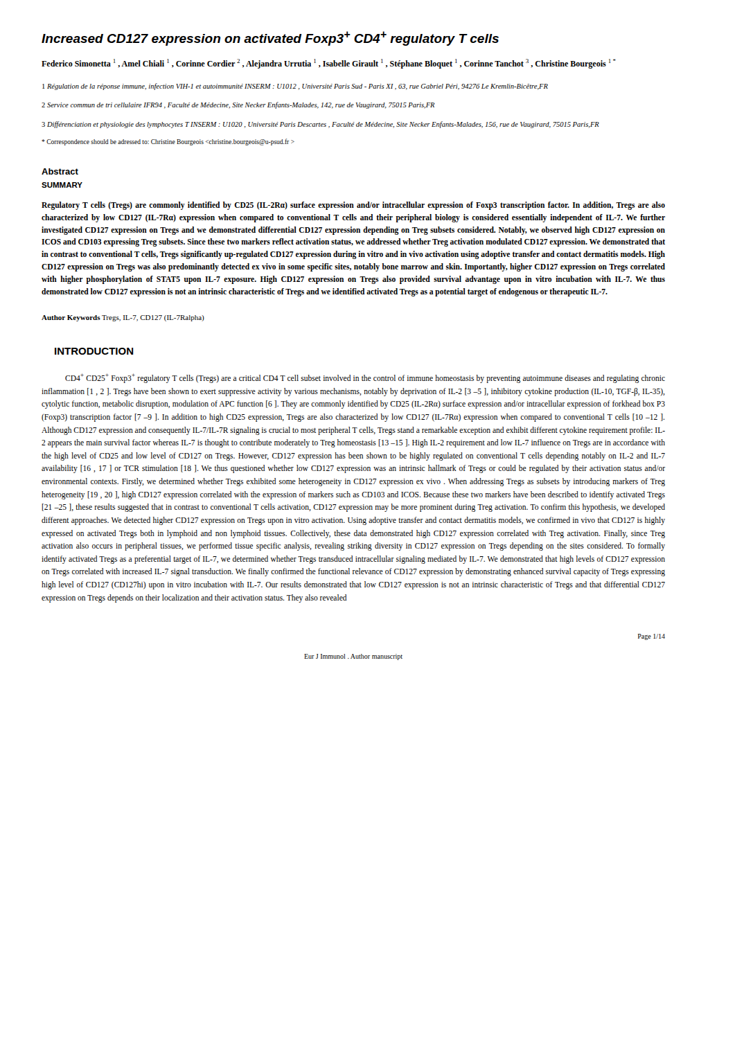Increased CD127 expression on activated Foxp3+ CD4+ regulatory T cells
Federico Simonetta 1 , Amel Chiali 1 , Corinne Cordier 2 , Alejandra Urrutia 1 , Isabelle Girault 1 , Stéphane Bloquet 1 , Corinne Tanchot 3 , Christine Bourgeois 1 *
1 Régulation de la réponse immune, infection VIH-1 et autoimmunité INSERM : U1012 , Université Paris Sud - Paris XI , 63, rue Gabriel Péri, 94276 Le Kremlin-Bicêtre,FR
2 Service commun de tri cellulaire IFR94 , Faculté de Médecine, Site Necker Enfants-Malades, 142, rue de Vaugirard, 75015 Paris,FR
3 Différenciation et physiologie des lymphocytes T INSERM : U1020 , Université Paris Descartes , Faculté de Médecine, Site Necker Enfants-Malades, 156, rue de Vaugirard, 75015 Paris,FR
* Correspondence should be adressed to: Christine Bourgeois <christine.bourgeois@u-psud.fr >
Abstract
SUMMARY
Regulatory T cells (Tregs) are commonly identified by CD25 (IL-2Rα) surface expression and/or intracellular expression of Foxp3 transcription factor. In addition, Tregs are also characterized by low CD127 (IL-7Rα) expression when compared to conventional T cells and their peripheral biology is considered essentially independent of IL-7. We further investigated CD127 expression on Tregs and we demonstrated differential CD127 expression depending on Treg subsets considered. Notably, we observed high CD127 expression on ICOS and CD103 expressing Treg subsets. Since these two markers reflect activation status, we addressed whether Treg activation modulated CD127 expression. We demonstrated that in contrast to conventional T cells, Tregs significantly up-regulated CD127 expression during in vitro and in vivo activation using adoptive transfer and contact dermatitis models. High CD127 expression on Tregs was also predominantly detected ex vivo in some specific sites, notably bone marrow and skin. Importantly, higher CD127 expression on Tregs correlated with higher phosphorylation of STAT5 upon IL-7 exposure. High CD127 expression on Tregs also provided survival advantage upon in vitro incubation with IL-7. We thus demonstrated low CD127 expression is not an intrinsic characteristic of Tregs and we identified activated Tregs as a potential target of endogenous or therapeutic IL-7.
Author Keywords Tregs, IL-7, CD127 (IL-7Ralpha)
INTRODUCTION
CD4+ CD25+ Foxp3+ regulatory T cells (Tregs) are a critical CD4 T cell subset involved in the control of immune homeostasis by preventing autoimmune diseases and regulating chronic inflammation [1 , 2 ]. Tregs have been shown to exert suppressive activity by various mechanisms, notably by deprivation of IL-2 [3 –5 ], inhibitory cytokine production (IL-10, TGF-β, IL-35), cytolytic function, metabolic disruption, modulation of APC function [6 ]. They are commonly identified by CD25 (IL-2Rα) surface expression and/or intracellular expression of forkhead box P3 (Foxp3) transcription factor [7 –9 ]. In addition to high CD25 expression, Tregs are also characterized by low CD127 (IL-7Rα) expression when compared to conventional T cells [10 –12 ]. Although CD127 expression and consequently IL-7/IL-7R signaling is crucial to most peripheral T cells, Tregs stand a remarkable exception and exhibit different cytokine requirement profile: IL-2 appears the main survival factor whereas IL-7 is thought to contribute moderately to Treg homeostasis [13 –15 ]. High IL-2 requirement and low IL-7 influence on Tregs are in accordance with the high level of CD25 and low level of CD127 on Tregs. However, CD127 expression has been shown to be highly regulated on conventional T cells depending notably on IL-2 and IL-7 availability [16 , 17 ] or TCR stimulation [18 ]. We thus questioned whether low CD127 expression was an intrinsic hallmark of Tregs or could be regulated by their activation status and/or environmental contexts. Firstly, we determined whether Tregs exhibited some heterogeneity in CD127 expression ex vivo . When addressing Tregs as subsets by introducing markers of Treg heterogeneity [19 , 20 ], high CD127 expression correlated with the expression of markers such as CD103 and ICOS. Because these two markers have been described to identify activated Tregs [21 –25 ], these results suggested that in contrast to conventional T cells activation, CD127 expression may be more prominent during Treg activation. To confirm this hypothesis, we developed different approaches. We detected higher CD127 expression on Tregs upon in vitro activation. Using adoptive transfer and contact dermatitis models, we confirmed in vivo that CD127 is highly expressed on activated Tregs both in lymphoid and non lymphoid tissues. Collectively, these data demonstrated high CD127 expression correlated with Treg activation. Finally, since Treg activation also occurs in peripheral tissues, we performed tissue specific analysis, revealing striking diversity in CD127 expression on Tregs depending on the sites considered. To formally identify activated Tregs as a preferential target of IL-7, we determined whether Tregs transduced intracellular signaling mediated by IL-7. We demonstrated that high levels of CD127 expression on Tregs correlated with increased IL-7 signal transduction. We finally confirmed the functional relevance of CD127 expression by demonstrating enhanced survival capacity of Tregs expressing high level of CD127 (CD127hi) upon in vitro incubation with IL-7. Our results demonstrated that low CD127 expression is not an intrinsic characteristic of Tregs and that differential CD127 expression on Tregs depends on their localization and their activation status. They also revealed
Page 1/14
Eur J Immunol . Author manuscript